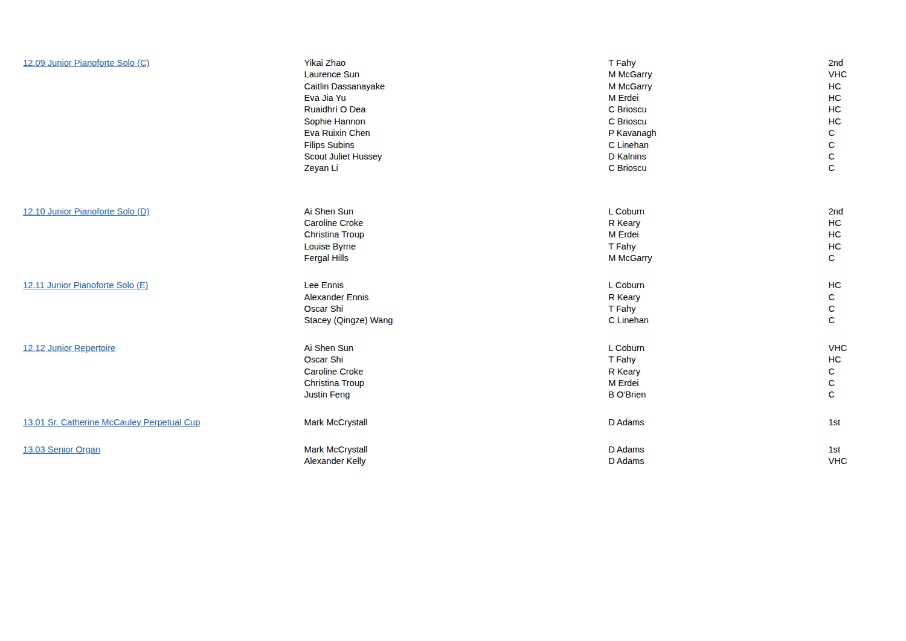| 12.09 Junior Pianoforte Solo (C) | Yikai Zhao | T Fahy | 2nd |
| | Laurence Sun | M McGarry | VHC |
| | Caitlin Dassanayake | M McGarry | HC |
| | Eva Jia Yu | M Erdei | HC |
| | Ruaidhrí O Dea | C Brioscu | HC |
| | Sophie Hannon | C Brioscu | HC |
| | Eva Ruixin Chen | P Kavanagh | C |
| | Filips Subins | C Linehan | C |
| | Scout Juliet Hussey | D Kalnins | C |
| | Zeyan Li | C Brioscu | C |
| 12.10 Junior Pianoforte Solo (D) | Ai Shen Sun | L Coburn | 2nd |
| | Caroline Croke | R Keary | HC |
| | Christina Troup | M Erdei | HC |
| | Louise Byrne | T Fahy | HC |
| | Fergal Hills | M McGarry | C |
| 12.11 Junior Pianoforte Solo (E) | Lee Ennis | L Coburn | HC |
| | Alexander Ennis | R Keary | C |
| | Oscar Shi | T Fahy | C |
| | Stacey (Qingze) Wang | C Linehan | C |
| 12.12 Junior Repertoire | Ai Shen Sun | L Coburn | VHC |
| | Oscar Shi | T Fahy | HC |
| | Caroline Croke | R Keary | C |
| | Christina Troup | M Erdei | C |
| | Justin Feng | B O'Brien | C |
| 13.01 Sr. Catherine McCauley Perpetual Cup | Mark McCrystall | D Adams | 1st |
| 13.03 Senior Organ | Mark McCrystall | D Adams | 1st |
| | Alexander Kelly | D Adams | VHC |